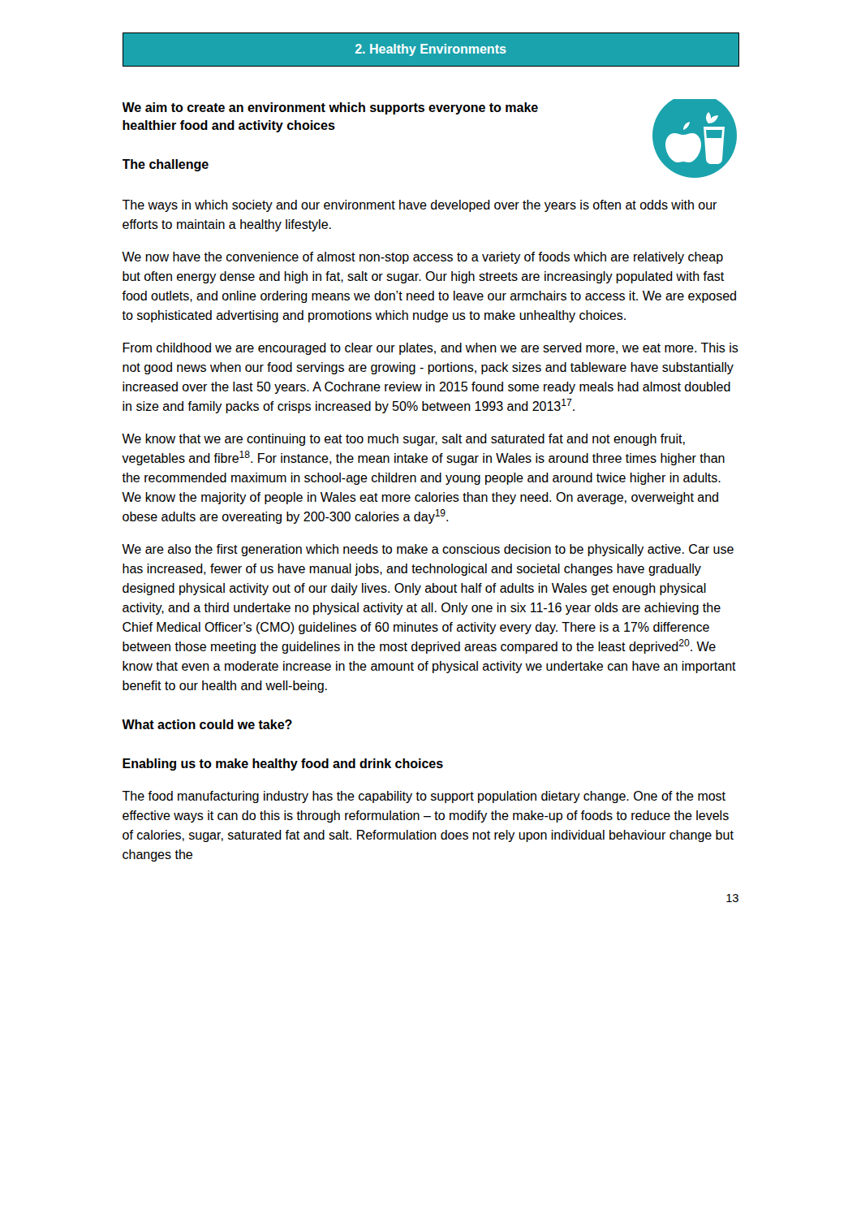2. Healthy Environments
We aim to create an environment which supports everyone to make healthier food and activity choices
The challenge
The ways in which society and our environment have developed over the years is often at odds with our efforts to maintain a healthy lifestyle.
We now have the convenience of almost non-stop access to a variety of foods which are relatively cheap but often energy dense and high in fat, salt or sugar. Our high streets are increasingly populated with fast food outlets, and online ordering means we don’t need to leave our armchairs to access it. We are exposed to sophisticated advertising and promotions which nudge us to make unhealthy choices.
From childhood we are encouraged to clear our plates, and when we are served more, we eat more. This is not good news when our food servings are growing - portions, pack sizes and tableware have substantially increased over the last 50 years. A Cochrane review in 2015 found some ready meals had almost doubled in size and family packs of crisps increased by 50% between 1993 and 201317.
We know that we are continuing to eat too much sugar, salt and saturated fat and not enough fruit, vegetables and fibre18. For instance, the mean intake of sugar in Wales is around three times higher than the recommended maximum in school-age children and young people and around twice higher in adults. We know the majority of people in Wales eat more calories than they need. On average, overweight and obese adults are overeating by 200-300 calories a day19.
We are also the first generation which needs to make a conscious decision to be physically active. Car use has increased, fewer of us have manual jobs, and technological and societal changes have gradually designed physical activity out of our daily lives. Only about half of adults in Wales get enough physical activity, and a third undertake no physical activity at all. Only one in six 11-16 year olds are achieving the Chief Medical Officer’s (CMO) guidelines of 60 minutes of activity every day. There is a 17% difference between those meeting the guidelines in the most deprived areas compared to the least deprived20. We know that even a moderate increase in the amount of physical activity we undertake can have an important benefit to our health and well-being.
What action could we take?
Enabling us to make healthy food and drink choices
The food manufacturing industry has the capability to support population dietary change. One of the most effective ways it can do this is through reformulation – to modify the make-up of foods to reduce the levels of calories, sugar, saturated fat and salt. Reformulation does not rely upon individual behaviour change but changes the
13